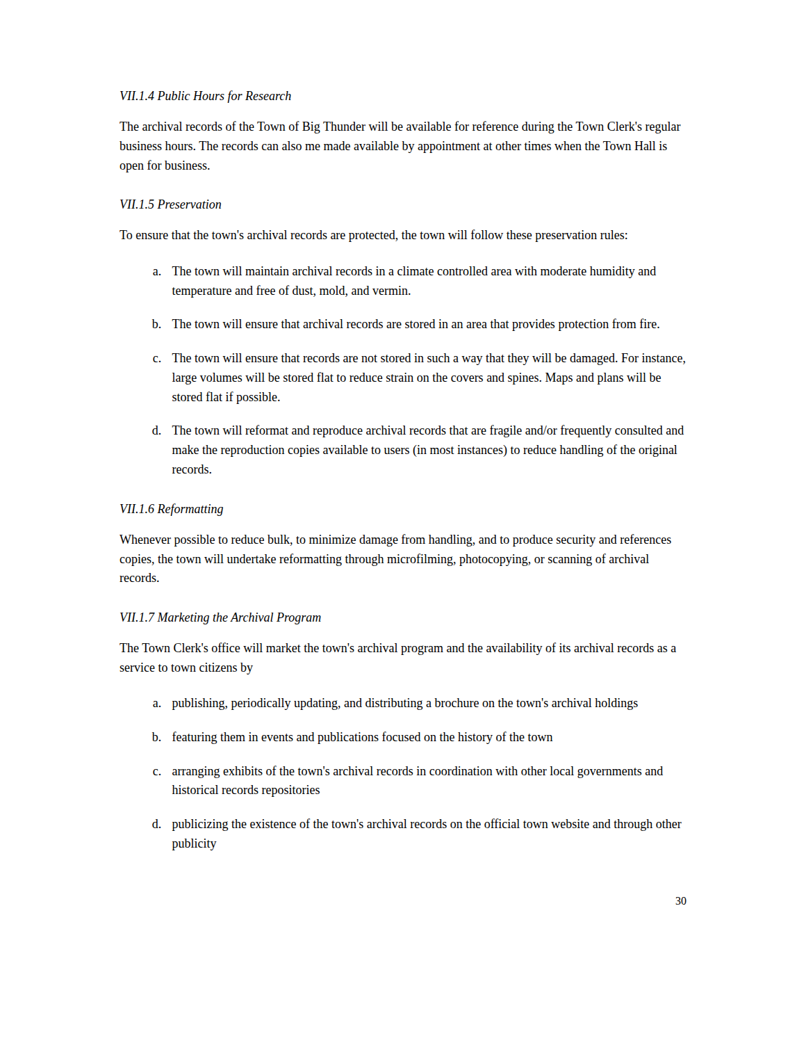VII.1.4 Public Hours for Research
The archival records of the Town of Big Thunder will be available for reference during the Town Clerk's regular business hours. The records can also me made available by appointment at other times when the Town Hall is open for business.
VII.1.5 Preservation
To ensure that the town's archival records are protected, the town will follow these preservation rules:
The town will maintain archival records in a climate controlled area with moderate humidity and temperature and free of dust, mold, and vermin.
The town will ensure that archival records are stored in an area that provides protection from fire.
The town will ensure that records are not stored in such a way that they will be damaged. For instance, large volumes will be stored flat to reduce strain on the covers and spines. Maps and plans will be stored flat if possible.
The town will reformat and reproduce archival records that are fragile and/or frequently consulted and make the reproduction copies available to users (in most instances) to reduce handling of the original records.
VII.1.6 Reformatting
Whenever possible to reduce bulk, to minimize damage from handling, and to produce security and references copies, the town will undertake reformatting through microfilming, photocopying, or scanning of archival records.
VII.1.7 Marketing the Archival Program
The Town Clerk's office will market the town's archival program and the availability of its archival records as a service to town citizens by
publishing, periodically updating, and distributing a brochure on the town's archival holdings
featuring them in events and publications focused on the history of the town
arranging exhibits of the town's archival records in coordination with other local governments and historical records repositories
publicizing the existence of the town's archival records on the official town website and through other publicity
30